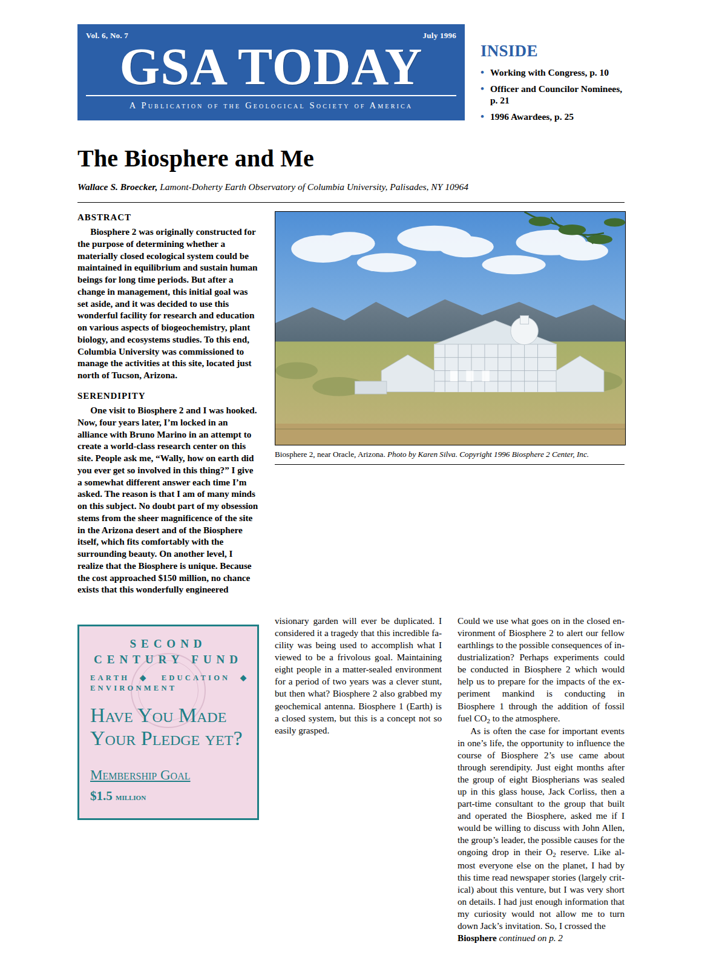Vol. 6, No. 7 July 1996
GSA TODAY
A Publication of the Geological Society of America
INSIDE
Working with Congress, p. 10
Officer and Councilor Nominees,
p. 21
1996 Awardees, p. 25
The Biosphere and Me
Wallace S. Broecker, Lamont-Doherty Earth Observatory of Columbia University, Palisades, NY 10964
ABSTRACT
Biosphere 2 was originally constructed for the purpose of determining whether a materially closed ecological system could be maintained in equilibrium and sustain human beings for long time periods. But after a change in management, this initial goal was set aside, and it was decided to use this wonderful facility for research and education on various aspects of biogeochemistry, plant biology, and ecosystems studies. To this end, Columbia University was commissioned to manage the activities at this site, located just north of Tucson, Arizona.
SERENDIPITY
One visit to Biosphere 2 and I was hooked. Now, four years later, I’m locked in an alliance with Bruno Marino in an attempt to create a world-class research center on this site. People ask me, “Wally, how on earth did you ever get so involved in this thing?” I give a somewhat different answer each time I’m asked. The reason is that I am of many minds on this subject. No doubt part of my obsession stems from the sheer magnificence of the site in the Arizona desert and of the Biosphere itself, which fits comfortably with the surrounding beauty. On another level, I realize that the Biosphere is unique. Because the cost approached $150 million, no chance exists that this wonderfully engineered
Biosphere 2, near Oracle, Arizona. Photo by Karen Silva. Copyright 1996 Biosphere 2 Center, Inc.
SECOND CENTURY FUND
EARTH ◆ EDUCATION ◆ ENVIRONMENT
Have You Made
Your Pledge yet?
Membership Goal
$1.5 million
visionary garden will ever be duplicated. I considered it a tragedy that this incredible facility was being used to accomplish what I viewed to be a frivolous goal. Maintaining eight people in a matter-sealed environment for a period of two years was a clever stunt, but then what? Biosphere 2 also grabbed my geochemical antenna. Biosphere 1 (Earth) is a closed system, but this is a concept not so easily grasped.
Could we use what goes on in the closed environment of Biosphere 2 to alert our fellow earthlings to the possible consequences of industrialization? Perhaps experiments could be conducted in Biosphere 2 which would help us to prepare for the impacts of the experiment mankind is conducting in Biosphere 1 through the addition of fossil fuel CO2 to the atmosphere.
As is often the case for important events in one’s life, the opportunity to influence the course of Biosphere 2’s use came about through serendipity. Just eight months after the group of eight Biospherians was sealed up in this glass house, Jack Corliss, then a part-time consultant to the group that built and operated the Biosphere, asked me if I would be willing to discuss with John Allen, the group’s leader, the possible causes for the ongoing drop in their O2 reserve. Like almost everyone else on the planet, I had by this time read newspaper stories (largely critical) about this venture, but I was very short on details. I had just enough information that my curiosity would not allow me to turn down Jack’s invitation. So, I crossed the
Biosphere continued on p. 2